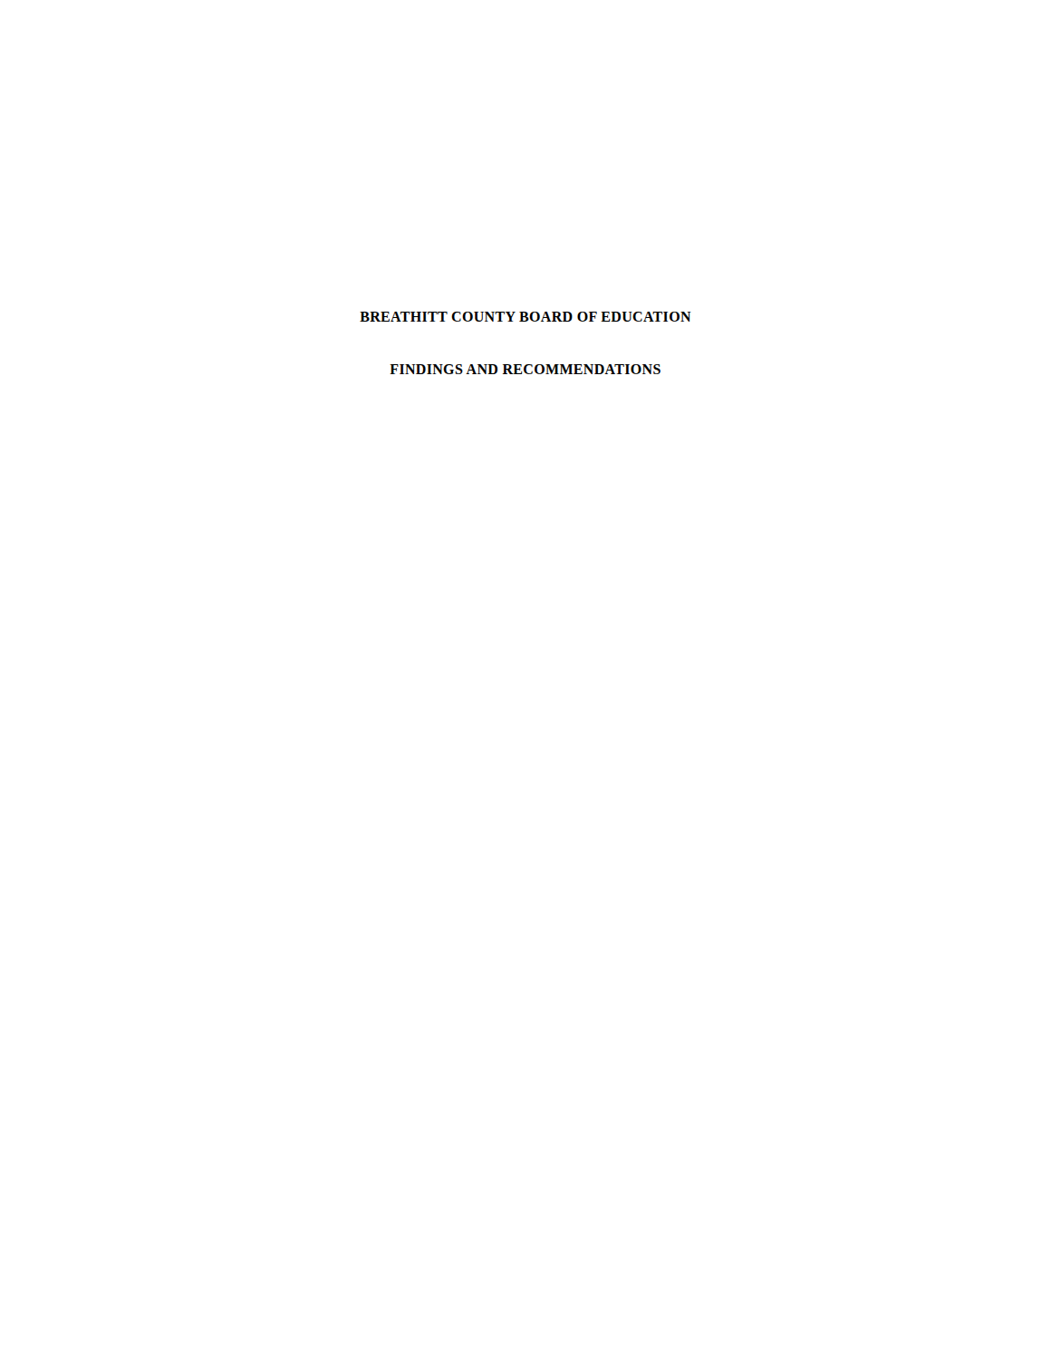BREATHITT COUNTY BOARD OF EDUCATION
FINDINGS AND RECOMMENDATIONS